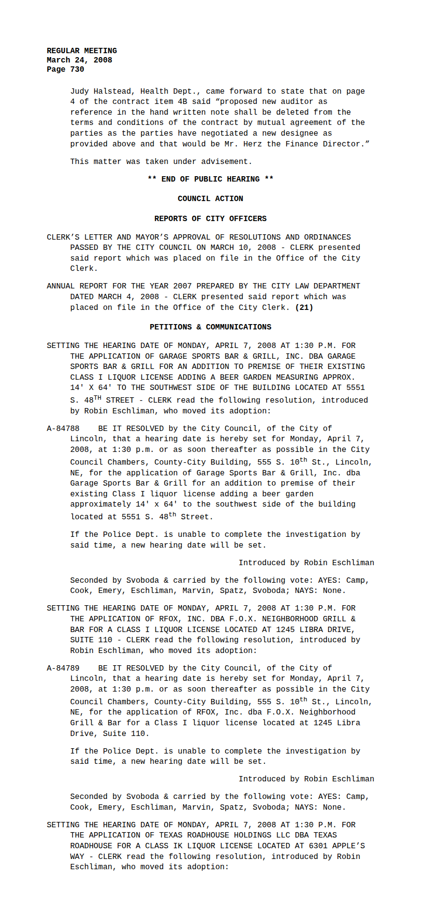REGULAR MEETING
March 24, 2008
Page 730
Judy Halstead, Health Dept., came forward to state that on page 4 of the contract item 4B said “proposed new auditor as reference in the hand written note shall be deleted from the terms and conditions of the contract by mutual agreement of the parties as the parties have negotiated a new designee as provided above and that would be Mr. Herz the Finance Director.”
This matter was taken under advisement.
** END OF PUBLIC HEARING **
COUNCIL ACTION
REPORTS OF CITY OFFICERS
CLERK’S LETTER AND MAYOR’S APPROVAL OF RESOLUTIONS AND ORDINANCES PASSED BY THE CITY COUNCIL ON MARCH 10, 2008 - CLERK presented said report which was placed on file in the Office of the City Clerk.
ANNUAL REPORT FOR THE YEAR 2007 PREPARED BY THE CITY LAW DEPARTMENT DATED MARCH 4, 2008 - CLERK presented said report which was placed on file in the Office of the City Clerk. (21)
PETITIONS & COMMUNICATIONS
SETTING THE HEARING DATE OF MONDAY, APRIL 7, 2008 AT 1:30 P.M. FOR THE APPLICATION OF GARAGE SPORTS BAR & GRILL, INC. DBA GARAGE SPORTS BAR & GRILL FOR AN ADDITION TO PREMISE OF THEIR EXISTING CLASS I LIQUOR LICENSE ADDING A BEER GARDEN MEASURING APPROX. 14' X 64' TO THE SOUTHWEST SIDE OF THE BUILDING LOCATED AT 5551 S. 48TH STREET - CLERK read the following resolution, introduced by Robin Eschliman, who moved its adoption:
A-84788 BE IT RESOLVED by the City Council, of the City of Lincoln, that a hearing date is hereby set for Monday, April 7, 2008, at 1:30 p.m. or as soon thereafter as possible in the City Council Chambers, County-City Building, 555 S. 10th St., Lincoln, NE, for the application of Garage Sports Bar & Grill, Inc. dba Garage Sports Bar & Grill for an addition to premise of their existing Class I liquor license adding a beer garden approximately 14' x 64' to the southwest side of the building located at 5551 S. 48th Street.
If the Police Dept. is unable to complete the investigation by said time, a new hearing date will be set.
Introduced by Robin Eschliman
Seconded by Svoboda & carried by the following vote: AYES: Camp, Cook, Emery, Eschliman, Marvin, Spatz, Svoboda; NAYS: None.
SETTING THE HEARING DATE OF MONDAY, APRIL 7, 2008 AT 1:30 P.M. FOR THE APPLICATION OF RFOX, INC. DBA F.O.X. NEIGHBORHOOD GRILL & BAR FOR A CLASS I LIQUOR LICENSE LOCATED AT 1245 LIBRA DRIVE, SUITE 110 - CLERK read the following resolution, introduced by Robin Eschliman, who moved its adoption:
A-84789 BE IT RESOLVED by the City Council, of the City of Lincoln, that a hearing date is hereby set for Monday, April 7, 2008, at 1:30 p.m. or as soon thereafter as possible in the City Council Chambers, County-City Building, 555 S. 10th St., Lincoln, NE, for the application of RFOX, Inc. dba F.O.X. Neighborhood Grill & Bar for a Class I liquor license located at 1245 Libra Drive, Suite 110.
If the Police Dept. is unable to complete the investigation by said time, a new hearing date will be set.
Introduced by Robin Eschliman
Seconded by Svoboda & carried by the following vote: AYES: Camp, Cook, Emery, Eschliman, Marvin, Spatz, Svoboda; NAYS: None.
SETTING THE HEARING DATE OF MONDAY, APRIL 7, 2008 AT 1:30 P.M. FOR THE APPLICATION OF TEXAS ROADHOUSE HOLDINGS LLC DBA TEXAS ROADHOUSE FOR A CLASS IK LIQUOR LICENSE LOCATED AT 6301 APPLE’S WAY - CLERK read the following resolution, introduced by Robin Eschliman, who moved its adoption: